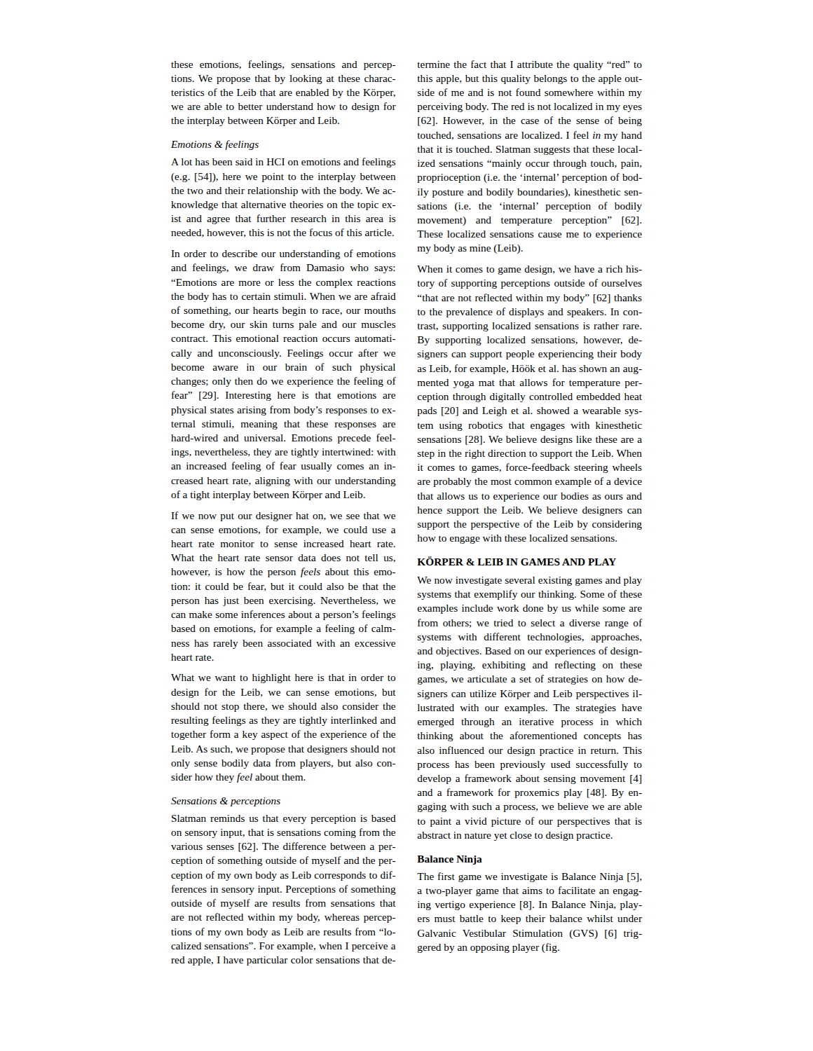these emotions, feelings, sensations and perceptions. We propose that by looking at these characteristics of the Leib that are enabled by the Körper, we are able to better understand how to design for the interplay between Körper and Leib.
Emotions & feelings
A lot has been said in HCI on emotions and feelings (e.g. [54]), here we point to the interplay between the two and their relationship with the body. We acknowledge that alternative theories on the topic exist and agree that further research in this area is needed, however, this is not the focus of this article.
In order to describe our understanding of emotions and feelings, we draw from Damasio who says: “Emotions are more or less the complex reactions the body has to certain stimuli. When we are afraid of something, our hearts begin to race, our mouths become dry, our skin turns pale and our muscles contract. This emotional reaction occurs automatically and unconsciously. Feelings occur after we become aware in our brain of such physical changes; only then do we experience the feeling of fear” [29]. Interesting here is that emotions are physical states arising from body’s responses to external stimuli, meaning that these responses are hard-wired and universal. Emotions precede feelings, nevertheless, they are tightly intertwined: with an increased feeling of fear usually comes an increased heart rate, aligning with our understanding of a tight interplay between Körper and Leib.
If we now put our designer hat on, we see that we can sense emotions, for example, we could use a heart rate monitor to sense increased heart rate. What the heart rate sensor data does not tell us, however, is how the person feels about this emotion: it could be fear, but it could also be that the person has just been exercising. Nevertheless, we can make some inferences about a person’s feelings based on emotions, for example a feeling of calmness has rarely been associated with an excessive heart rate.
What we want to highlight here is that in order to design for the Leib, we can sense emotions, but should not stop there, we should also consider the resulting feelings as they are tightly interlinked and together form a key aspect of the experience of the Leib. As such, we propose that designers should not only sense bodily data from players, but also consider how they feel about them.
Sensations & perceptions
Slatman reminds us that every perception is based on sensory input, that is sensations coming from the various senses [62]. The difference between a perception of something outside of myself and the perception of my own body as Leib corresponds to differences in sensory input. Perceptions of something outside of myself are results from sensations that are not reflected within my body, whereas perceptions of my own body as Leib are results from “localized sensations”. For example, when I perceive a red apple, I have particular color sensations that determine the fact that I attribute the quality “red” to this apple, but this quality belongs to the apple outside of me and is not found somewhere within my perceiving body. The red is not localized in my eyes [62]. However, in the case of the sense of being touched, sensations are localized. I feel in my hand that it is touched. Slatman suggests that these localized sensations “mainly occur through touch, pain, proprioception (i.e. the ‘internal’ perception of bodily posture and bodily boundaries), kinesthetic sensations (i.e. the ‘internal’ perception of bodily movement) and temperature perception” [62]. These localized sensations cause me to experience my body as mine (Leib).
When it comes to game design, we have a rich history of supporting perceptions outside of ourselves “that are not reflected within my body” [62] thanks to the prevalence of displays and speakers. In contrast, supporting localized sensations is rather rare. By supporting localized sensations, however, designers can support people experiencing their body as Leib, for example, Höök et al. has shown an augmented yoga mat that allows for temperature perception through digitally controlled embedded heat pads [20] and Leigh et al. showed a wearable system using robotics that engages with kinesthetic sensations [28]. We believe designs like these are a step in the right direction to support the Leib. When it comes to games, force-feedback steering wheels are probably the most common example of a device that allows us to experience our bodies as ours and hence support the Leib. We believe designers can support the perspective of the Leib by considering how to engage with these localized sensations.
Körper & Leib in Games and Play
We now investigate several existing games and play systems that exemplify our thinking. Some of these examples include work done by us while some are from others; we tried to select a diverse range of systems with different technologies, approaches, and objectives. Based on our experiences of designing, playing, exhibiting and reflecting on these games, we articulate a set of strategies on how designers can utilize Körper and Leib perspectives illustrated with our examples. The strategies have emerged through an iterative process in which thinking about the aforementioned concepts has also influenced our design practice in return. This process has been previously used successfully to develop a framework about sensing movement [4] and a framework for proxemics play [48]. By engaging with such a process, we believe we are able to paint a vivid picture of our perspectives that is abstract in nature yet close to design practice.
Balance Ninja
The first game we investigate is Balance Ninja [5], a two-player game that aims to facilitate an engaging vertigo experience [8]. In Balance Ninja, players must battle to keep their balance whilst under Galvanic Vestibular Stimulation (GVS) [6] triggered by an opposing player (fig.